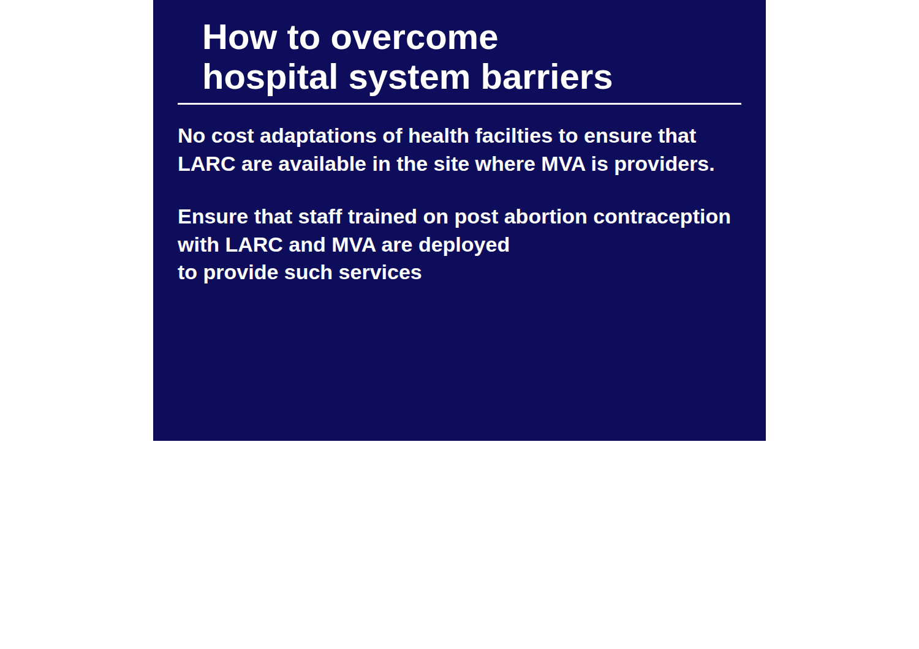How to overcome
hospital system barriers
No cost adaptations of health facilties to ensure that LARC are available in the site where MVA is providers.
Ensure that staff trained on post abortion contraception with LARC and MVA are deployed
to provide such services